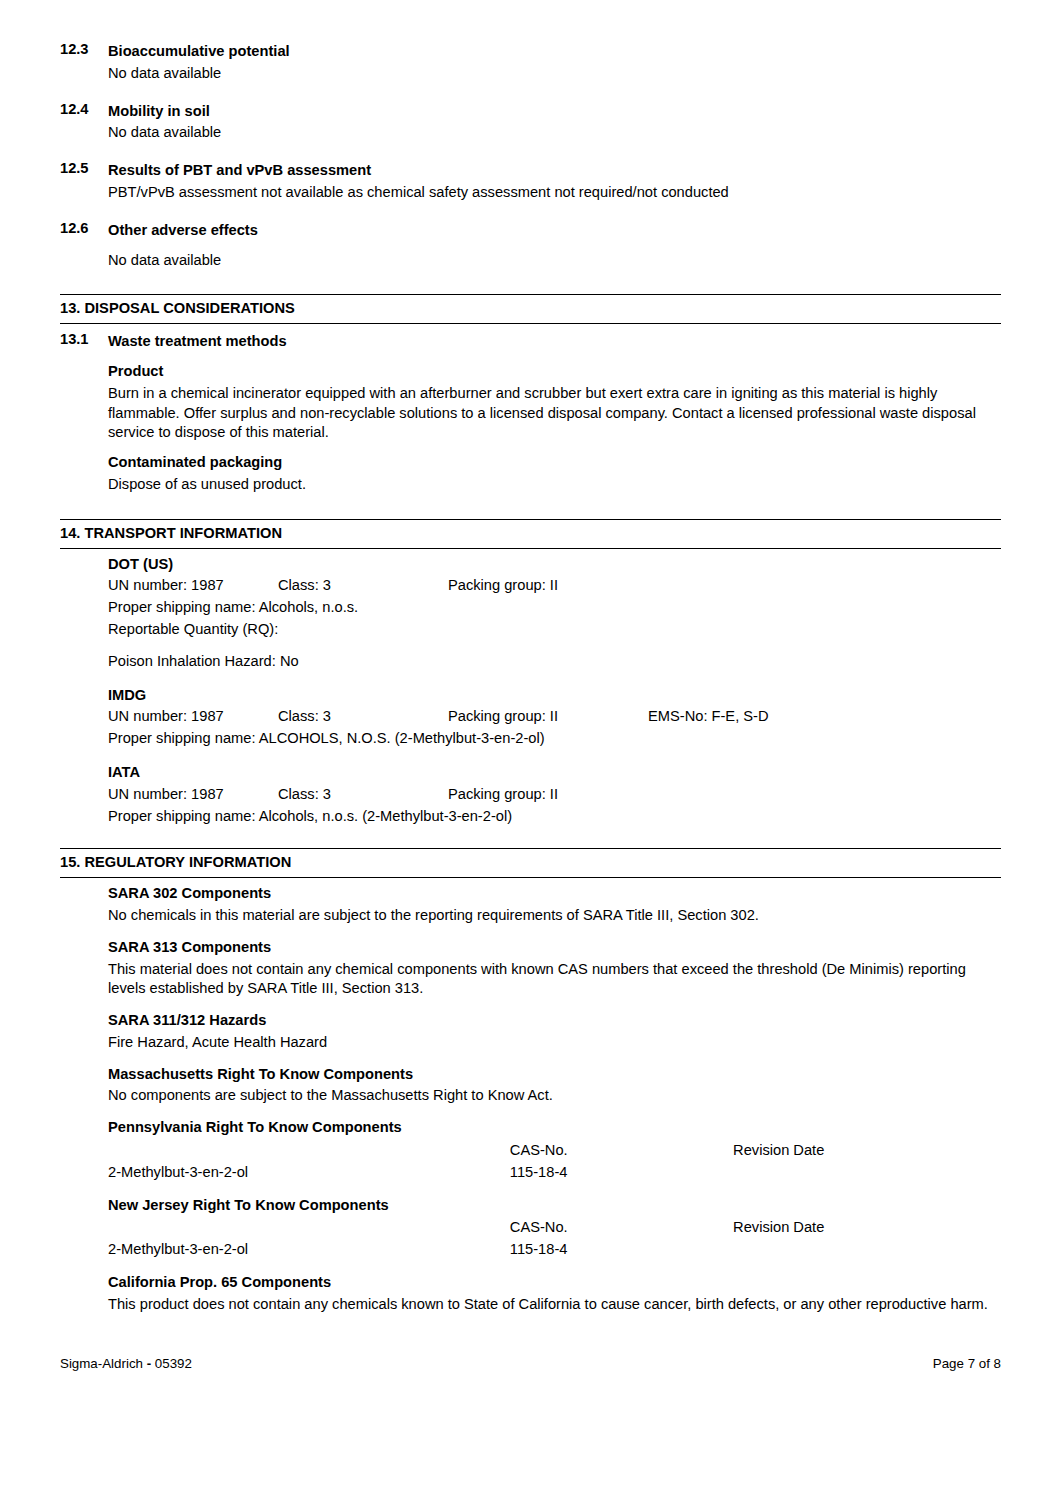12.3
Bioaccumulative potential
No data available
12.4
Mobility in soil
No data available
12.5
Results of PBT and vPvB assessment
PBT/vPvB assessment not available as chemical safety assessment not required/not conducted
12.6
Other adverse effects
No data available
13. DISPOSAL CONSIDERATIONS
13.1
Waste treatment methods
Product
Burn in a chemical incinerator equipped with an afterburner and scrubber but exert extra care in igniting as this material is highly flammable. Offer surplus and non-recyclable solutions to a licensed disposal company. Contact a licensed professional waste disposal service to dispose of this material.
Contaminated packaging
Dispose of as unused product.
14. TRANSPORT INFORMATION
DOT (US)
UN number: 1987 Class: 3 Packing group: II
Proper shipping name: Alcohols, n.o.s.
Reportable Quantity (RQ):
Poison Inhalation Hazard: No
IMDG
UN number: 1987 Class: 3 Packing group: II EMS-No: F-E, S-D
Proper shipping name: ALCOHOLS, N.O.S. (2-Methylbut-3-en-2-ol)
IATA
UN number: 1987 Class: 3 Packing group: II
Proper shipping name: Alcohols, n.o.s. (2-Methylbut-3-en-2-ol)
15. REGULATORY INFORMATION
SARA 302 Components
No chemicals in this material are subject to the reporting requirements of SARA Title III, Section 302.
SARA 313 Components
This material does not contain any chemical components with known CAS numbers that exceed the threshold (De Minimis) reporting levels established by SARA Title III, Section 313.
SARA 311/312 Hazards
Fire Hazard, Acute Health Hazard
Massachusetts Right To Know Components
No components are subject to the Massachusetts Right to Know Act.
Pennsylvania Right To Know Components
| | CAS-No. | Revision Date |
| 2-Methylbut-3-en-2-ol | 115-18-4 | |
New Jersey Right To Know Components
| | CAS-No. | Revision Date |
| 2-Methylbut-3-en-2-ol | 115-18-4 | |
California Prop. 65 Components
This product does not contain any chemicals known to State of California to cause cancer, birth defects, or any other reproductive harm.
Sigma-Aldrich - 05392 Page 7 of 8